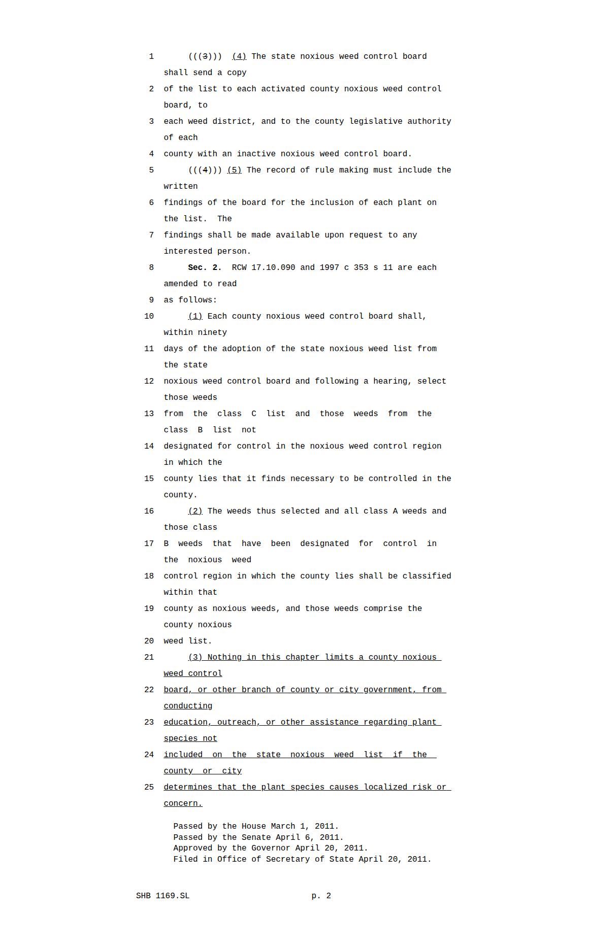1 (((3))) (4) The state noxious weed control board shall send a copy
2 of the list to each activated county noxious weed control board, to
3 each weed district, and to the county legislative authority of each
4 county with an inactive noxious weed control board.
5 (((4))) (5) The record of rule making must include the written
6 findings of the board for the inclusion of each plant on the list. The
7 findings shall be made available upon request to any interested person.
8 Sec. 2. RCW 17.10.090 and 1997 c 353 s 11 are each amended to read
9 as follows:
10 (1) Each county noxious weed control board shall, within ninety
11 days of the adoption of the state noxious weed list from the state
12 noxious weed control board and following a hearing, select those weeds
13 from the class C list and those weeds from the class B list not
14 designated for control in the noxious weed control region in which the
15 county lies that it finds necessary to be controlled in the county.
16 (2) The weeds thus selected and all class A weeds and those class
17 B weeds that have been designated for control in the noxious weed
18 control region in which the county lies shall be classified within that
19 county as noxious weeds, and those weeds comprise the county noxious
20 weed list.
21 (3) Nothing in this chapter limits a county noxious weed control
22 board, or other branch of county or city government, from conducting
23 education, outreach, or other assistance regarding plant species not
24 included on the state noxious weed list if the county or city
25 determines that the plant species causes localized risk or concern.
Passed by the House March 1, 2011. Passed by the Senate April 6, 2011. Approved by the Governor April 20, 2011. Filed in Office of Secretary of State April 20, 2011.
SHB 1169.SL p. 2